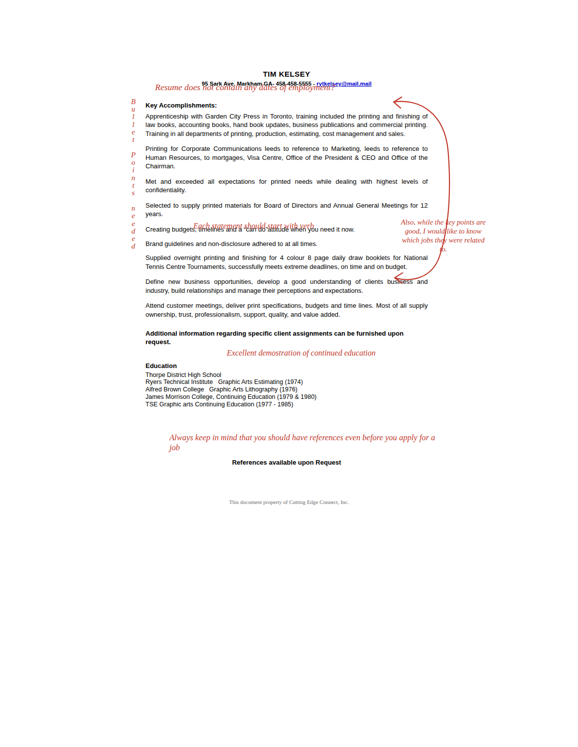TIM KELSEY
95 Sark Ave. Markham GA- 458-458-5555 - rytkelsey@mail.mail
Key Accomplishments:
Apprenticeship with Garden City Press in Toronto, training included the printing and finishing of law books, accounting books, hand book updates, business publications and commercial printing. Training in all departments of printing, production, estimating, cost management and sales.
Printing for Corporate Communications leeds to reference to Marketing, leeds to reference to Human Resources, to mortgages, Visa Centre, Office of the President & CEO and Office of the Chairman.
Met and exceeded all expectations for printed needs while dealing with highest levels of confidentiality.
Selected to supply printed materials for Board of Directors and Annual General Meetings for 12 years.
Creating budgets, timelines and a “can do”attitude when you need it now.
Brand guidelines and non-disclosure adhered to at all times.
Supplied overnight printing and finishing for 4 colour 8 page daily draw booklets for National Tennis Centre Tournaments, successfully meets extreme deadlines, on time and on budget.
Define new business opportunities, develop a good understanding of clients business and industry, build relationships and manage their perceptions and expectations.
Attend customer meetings, deliver print specifications, budgets and time lines. Most of all supply ownership, trust, professionalism, support, quality, and value added.
Additional information regarding specific client assignments can be furnished upon request.
Education
Thorpe District High School
Ryers Technical Institute Graphic Arts Estimating (1974)
Alfred Brown College Graphic Arts Lithography (1976)
James Morrison College, Continuing Education (1979 & 1980)
TSE Graphic arts Continuing Education (1977 - 1985)
References available upon Request
Resume does not contain any dates of employment?
Bullet Points needed
Each statement should start with verb
Also, while the key points are good, I would like to know which jobs they were related to.
Excellent demostration of continued education
Always keep in mind that you should have references even before you apply for a job
This document property of Cutting Edge Connect, Inc.